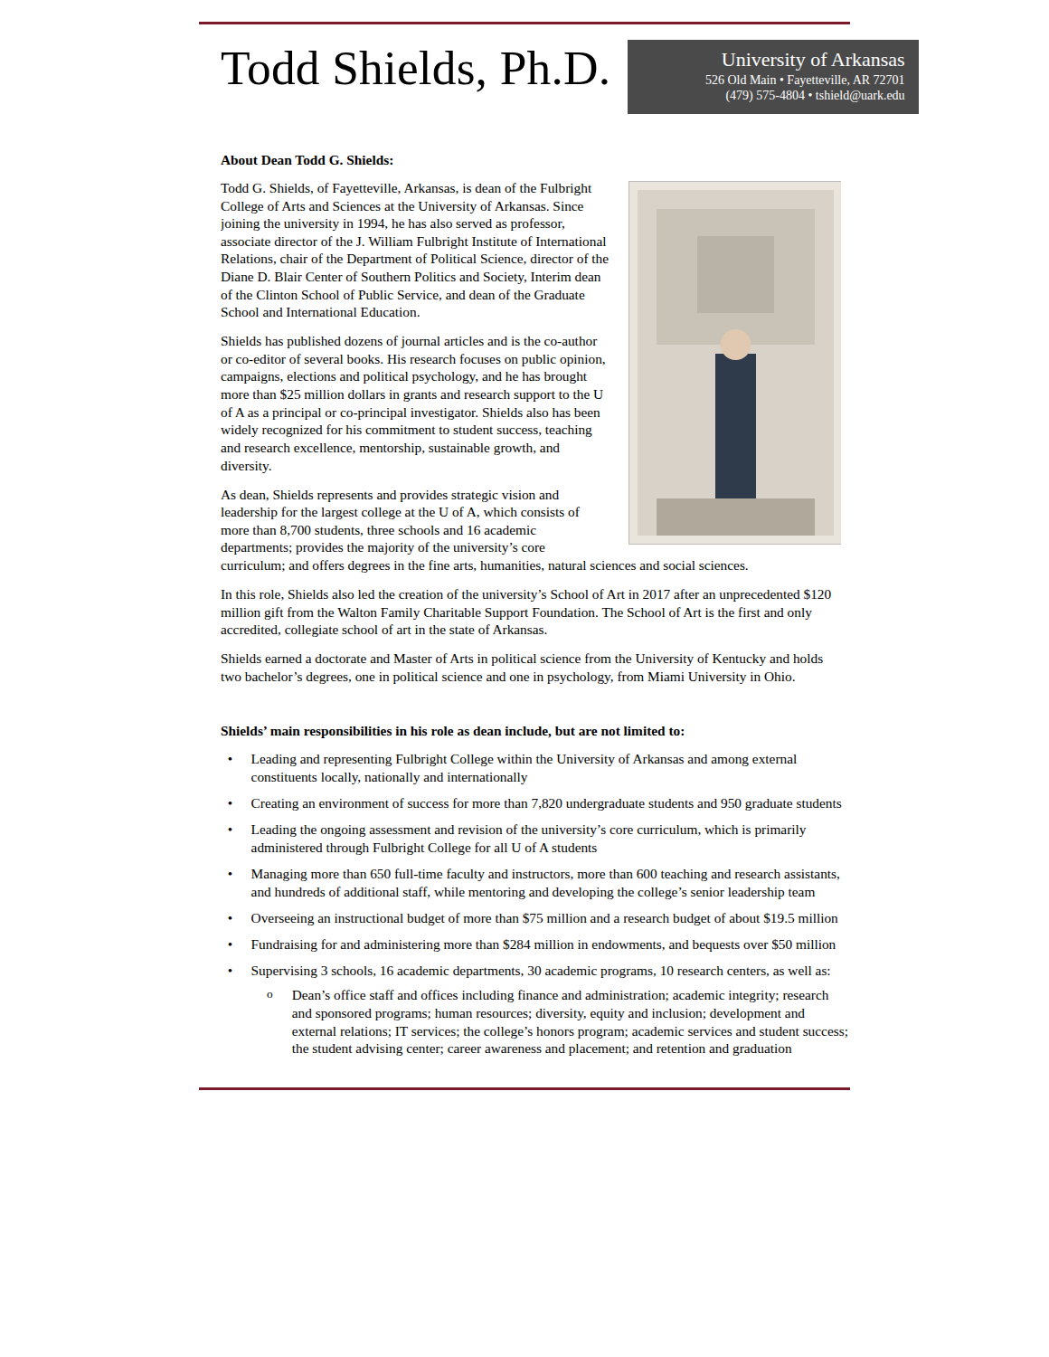Todd Shields, Ph.D.
University of Arkansas
526 Old Main • Fayetteville, AR 72701
(479) 575-4804 • tshield@uark.edu
About Dean Todd G. Shields:
Todd G. Shields, of Fayetteville, Arkansas, is dean of the Fulbright College of Arts and Sciences at the University of Arkansas. Since joining the university in 1994, he has also served as professor, associate director of the J. William Fulbright Institute of International Relations, chair of the Department of Political Science, director of the Diane D. Blair Center of Southern Politics and Society, Interim dean of the Clinton School of Public Service, and dean of the Graduate School and International Education.
Shields has published dozens of journal articles and is the co-author or co-editor of several books. His research focuses on public opinion, campaigns, elections and political psychology, and he has brought more than $25 million dollars in grants and research support to the U of A as a principal or co-principal investigator. Shields also has been widely recognized for his commitment to student success, teaching and research excellence, mentorship, sustainable growth, and diversity.
As dean, Shields represents and provides strategic vision and leadership for the largest college at the U of A, which consists of more than 8,700 students, three schools and 16 academic departments; provides the majority of the university’s core curriculum; and offers degrees in the fine arts, humanities, natural sciences and social sciences.
In this role, Shields also led the creation of the university’s School of Art in 2017 after an unprecedented $120 million gift from the Walton Family Charitable Support Foundation. The School of Art is the first and only accredited, collegiate school of art in the state of Arkansas.
Shields earned a doctorate and Master of Arts in political science from the University of Kentucky and holds two bachelor’s degrees, one in political science and one in psychology, from Miami University in Ohio.
Shields’ main responsibilities in his role as dean include, but are not limited to:
Leading and representing Fulbright College within the University of Arkansas and among external constituents locally, nationally and internationally
Creating an environment of success for more than 7,820 undergraduate students and 950 graduate students
Leading the ongoing assessment and revision of the university’s core curriculum, which is primarily administered through Fulbright College for all U of A students
Managing more than 650 full-time faculty and instructors, more than 600 teaching and research assistants, and hundreds of additional staff, while mentoring and developing the college’s senior leadership team
Overseeing an instructional budget of more than $75 million and a research budget of about $19.5 million
Fundraising for and administering more than $284 million in endowments, and bequests over $50 million
Supervising 3 schools, 16 academic departments, 30 academic programs, 10 research centers, as well as:
Dean’s office staff and offices including finance and administration; academic integrity; research and sponsored programs; human resources; diversity, equity and inclusion; development and external relations; IT services; the college’s honors program; academic services and student success; the student advising center; career awareness and placement; and retention and graduation